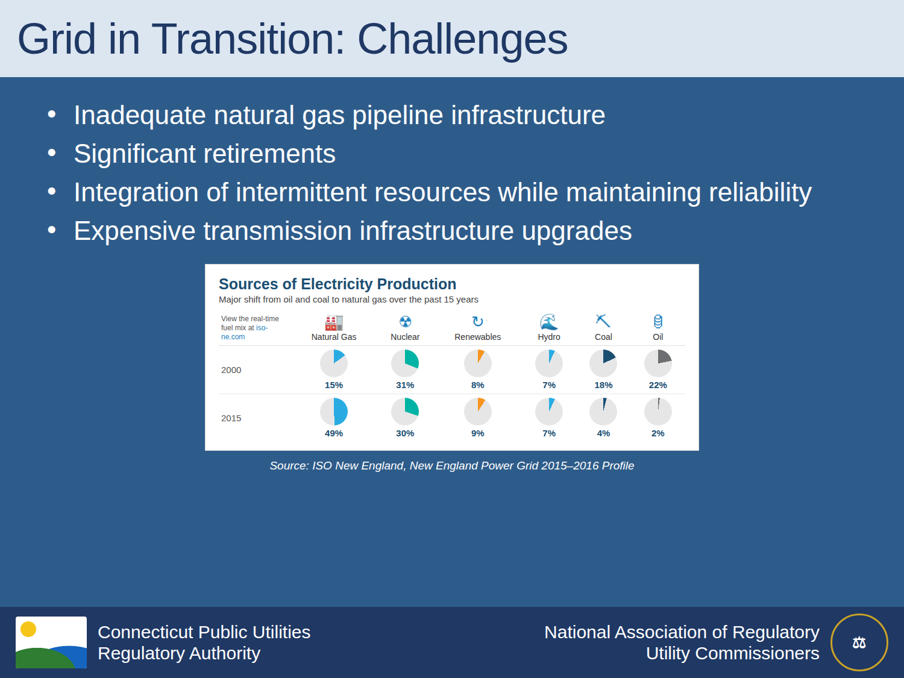Grid in Transition: Challenges
Inadequate natural gas pipeline infrastructure
Significant retirements
Integration of intermittent resources while maintaining reliability
Expensive transmission infrastructure upgrades
Sources of Electricity Production
Major shift from oil and coal to natural gas over the past 15 years
| View the real-time fuel mix at iso-ne.com | 🏭 Natural Gas | ☢ Nuclear | ↻ Renewables | 🌊 Hydro | ⛏ Coal | 🛢 Oil |
| --- | --- | --- | --- | --- | --- | --- |
| 2000 | 15% | 31% | 8% | 7% | 18% | 22% |
| 2015 | 49% | 30% | 9% | 7% | 4% | 2% |
Source: ISO New England, New England Power Grid 2015–2016 Profile
Connecticut Public Utilities
Regulatory Authority
National Association of Regulatory
Utility Commissioners
⚖